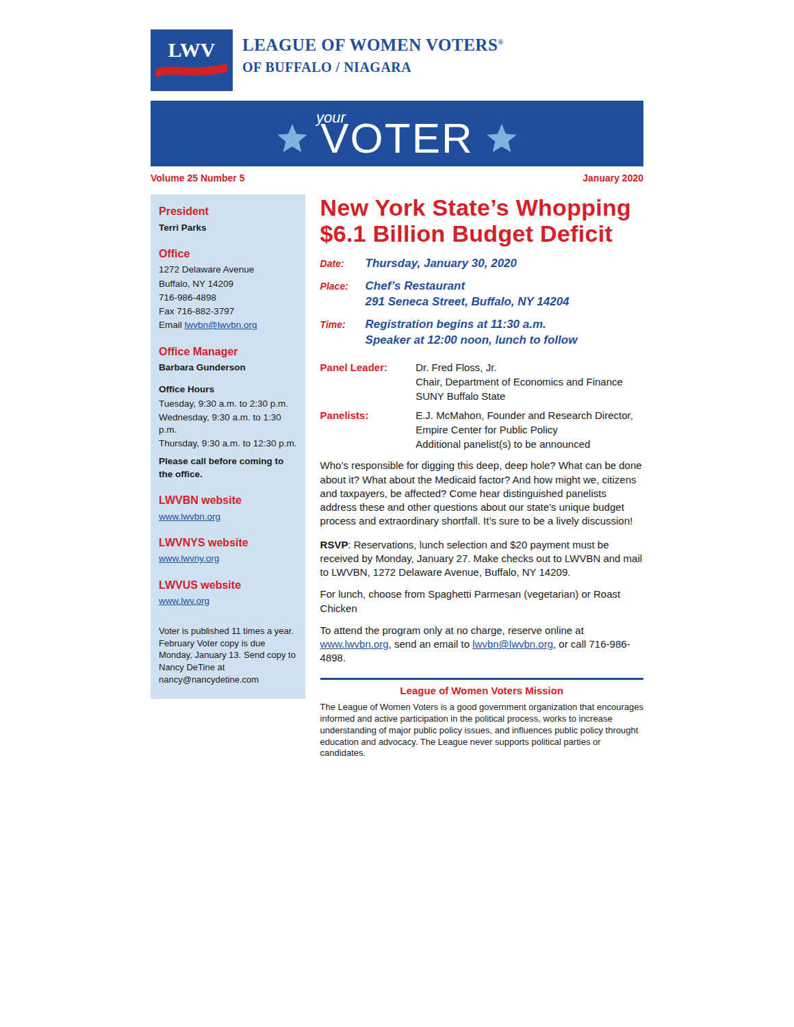LWV
LEAGUE OF WOMEN VOTERS®
OF BUFFALO / NIAGARA
your
VOTER
Volume 25 Number 5 January 2020
President
Terri Parks
Office
1272 Delaware Avenue
Buffalo, NY 14209
716-986-4898
Fax 716-882-3797
Email lwvbn@lwvbn.org
Office Manager
Barbara Gunderson
Office Hours
Tuesday, 9:30 a.m. to 2:30 p.m.
Wednesday, 9:30 a.m. to 1:30 p.m.
Thursday, 9:30 a.m. to 12:30 p.m.
Please call before coming to the office.
LWVBN website
www.lwvbn.org
LWVNYS website
www.lwvny.org
LWVUS website
www.lwv.org
Voter is published 11 times a year. February Voter copy is due Monday, January 13. Send copy to Nancy DeTine at nancy@nancydetine.com
New York State’s Whopping $6.1 Billion Budget Deficit
Date:
Thursday, January 30, 2020
Place:
Chef’s Restaurant 291 Seneca Street, Buffalo, NY 14204
Time:
Registration begins at 11:30 a.m. Speaker at 12:00 noon, lunch to follow
Panel Leader:
Dr. Fred Floss, Jr.
Chair, Department of Economics and Finance
SUNY Buffalo State
Panelists:
E.J. McMahon, Founder and Research Director,
Empire Center for Public Policy
Additional panelist(s) to be announced
Who’s responsible for digging this deep, deep hole? What can be done about it? What about the Medicaid factor? And how might we, citizens and taxpayers, be affected? Come hear distinguished panelists address these and other questions about our state’s unique budget process and extraordinary shortfall. It’s sure to be a lively discussion!
RSVP: Reservations, lunch selection and $20 payment must be received by Monday, January 27. Make checks out to LWVBN and mail to LWVBN, 1272 Delaware Avenue, Buffalo, NY 14209.
For lunch, choose from Spaghetti Parmesan (vegetarian) or Roast Chicken
To attend the program only at no charge, reserve online at www.lwvbn.org, send an email to lwvbn@lwvbn.org, or call 716-986-4898.
League of Women Voters Mission
The League of Women Voters is a good government organization that encourages informed and active participation in the political process, works to increase understanding of major public policy issues, and influences public policy throught education and advocacy. The League never supports political parties or candidates.